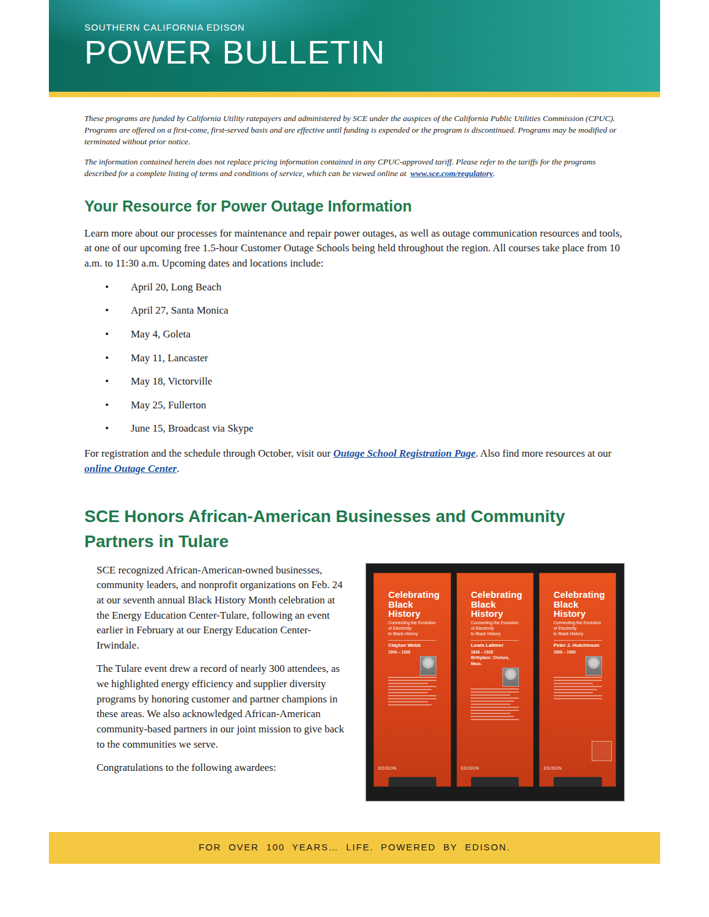Southern California Edison
POWER BULLETIN
These programs are funded by California Utility ratepayers and administered by SCE under the auspices of the California Public Utilities Commission (CPUC). Programs are offered on a first-come, first-served basis and are effective until funding is expended or the program is discontinued. Programs may be modified or terminated without prior notice.
The information contained herein does not replace pricing information contained in any CPUC-approved tariff. Please refer to the tariffs for the programs described for a complete listing of terms and conditions of service, which can be viewed online at www.sce.com/regulatory.
Your Resource for Power Outage Information
Learn more about our processes for maintenance and repair power outages, as well as outage communication resources and tools, at one of our upcoming free 1.5-hour Customer Outage Schools being held throughout the region. All courses take place from 10 a.m. to 11:30 a.m. Upcoming dates and locations include:
April 20, Long Beach
April 27, Santa Monica
May 4, Goleta
May 11, Lancaster
May 18, Victorville
May 25, Fullerton
June 15, Broadcast via Skype
For registration and the schedule through October, visit our Outage School Registration Page. Also find more resources at our online Outage Center.
SCE Honors African-American Businesses and Community Partners in Tulare
SCE recognized African-American-owned businesses, community leaders, and nonprofit organizations on Feb. 24 at our seventh annual Black History Month celebration at the Energy Education Center-Tulare, following an event earlier in February at our Energy Education Center-Irwindale.
The Tulare event drew a record of nearly 300 attendees, as we highlighted energy efficiency and supplier diversity programs by honoring customer and partner champions in these areas. We also acknowledged African-American community-based partners in our joint mission to give back to the communities we serve.
Congratulations to the following awardees:
Celebrating
Black History
Connecting the Evolution of Electricity
to Black History
Clayton Webb
1900 – 1936
EDISON
Celebrating
Black History
Connecting the Evolution of Electricity
to Black History
Lewis Latimer
1848 – 1928
Birthplace: Chelsea, Mass.
EDISON
Celebrating
Black History
Connecting the Evolution of Electricity
to Black History
Peter J. Hutchinson
1908 – 1990
EDISON
FOR OVER 100 YEARS… LIFE. POWERED BY EDISON.